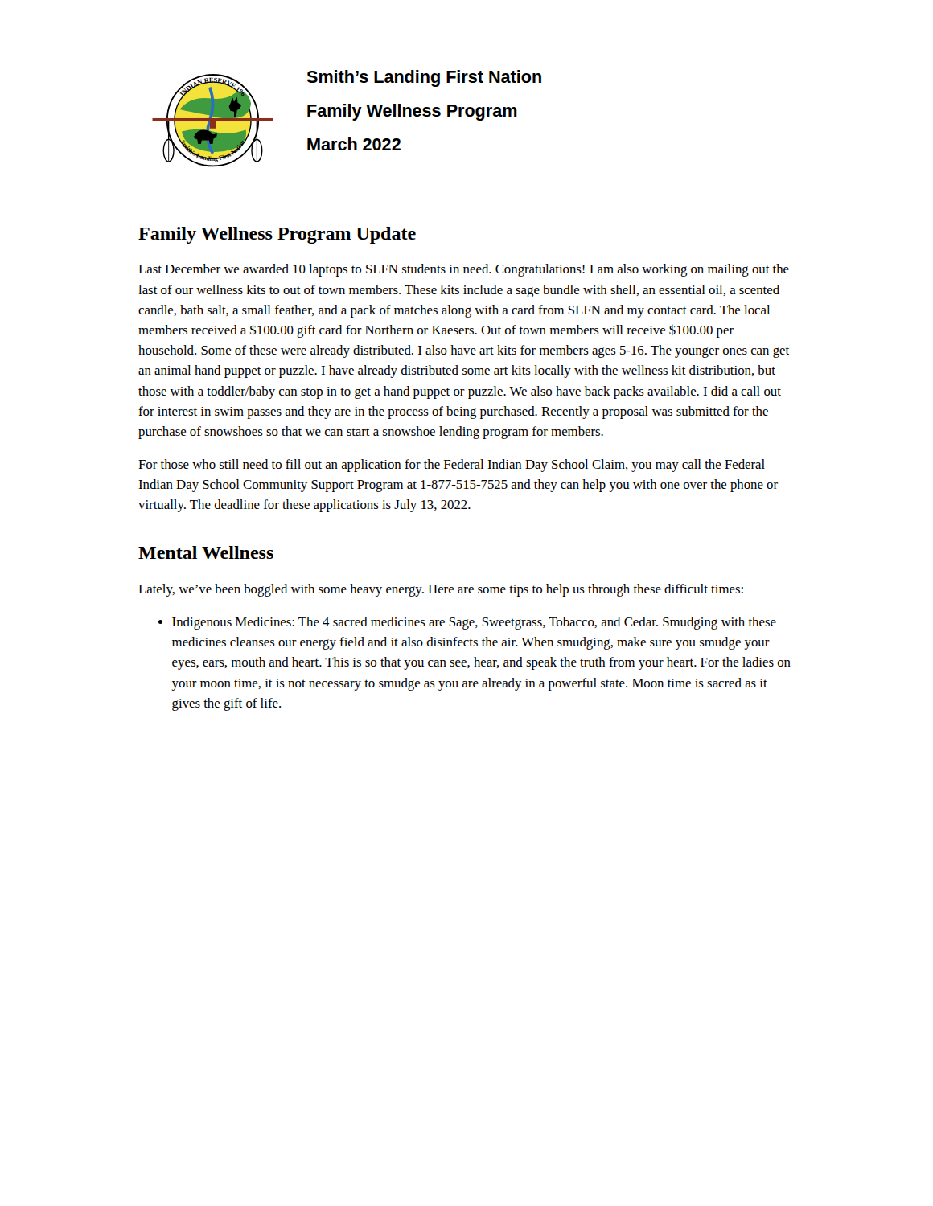INDIAN RESERVE 196 Smith's Landing First Nation
Smith’s Landing First Nation
Family Wellness Program
March 2022
Family Wellness Program Update
Last December we awarded 10 laptops to SLFN students in need. Congratulations! I am also working on mailing out the last of our wellness kits to out of town members. These kits include a sage bundle with shell, an essential oil, a scented candle, bath salt, a small feather, and a pack of matches along with a card from SLFN and my contact card. The local members received a $100.00 gift card for Northern or Kaesers. Out of town members will receive $100.00 per household. Some of these were already distributed. I also have art kits for members ages 5-16. The younger ones can get an animal hand puppet or puzzle. I have already distributed some art kits locally with the wellness kit distribution, but those with a toddler/baby can stop in to get a hand puppet or puzzle. We also have back packs available. I did a call out for interest in swim passes and they are in the process of being purchased. Recently a proposal was submitted for the purchase of snowshoes so that we can start a snowshoe lending program for members.
For those who still need to fill out an application for the Federal Indian Day School Claim, you may call the Federal Indian Day School Community Support Program at 1-877-515-7525 and they can help you with one over the phone or virtually. The deadline for these applications is July 13, 2022.
Mental Wellness
Lately, we’ve been boggled with some heavy energy. Here are some tips to help us through these difficult times:
Indigenous Medicines: The 4 sacred medicines are Sage, Sweetgrass, Tobacco, and Cedar. Smudging with these medicines cleanses our energy field and it also disinfects the air. When smudging, make sure you smudge your eyes, ears, mouth and heart. This is so that you can see, hear, and speak the truth from your heart. For the ladies on your moon time, it is not necessary to smudge as you are already in a powerful state. Moon time is sacred as it gives the gift of life.